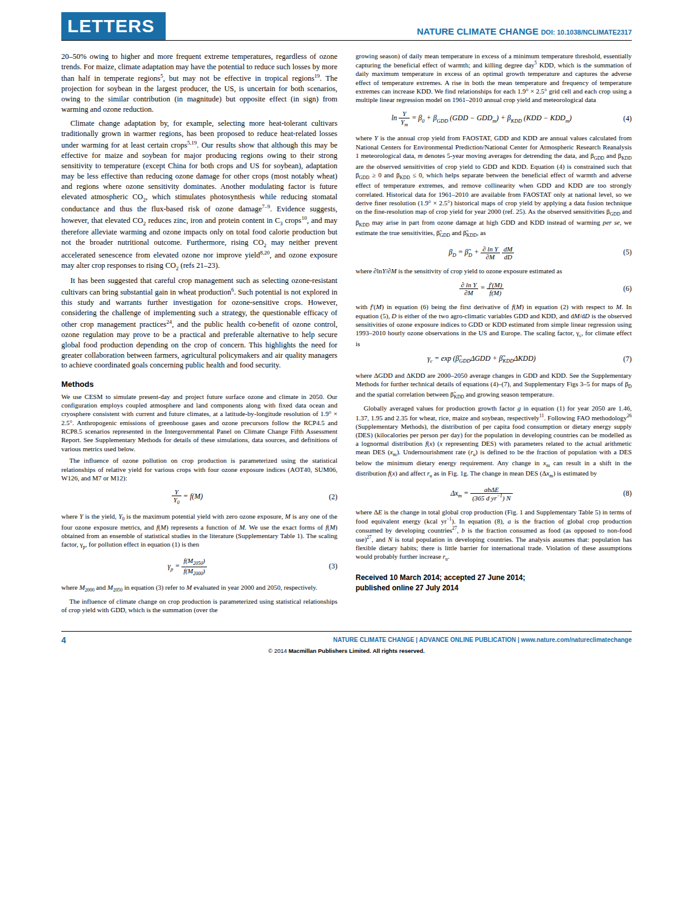LETTERS
NATURE CLIMATE CHANGE DOI: 10.1038/NCLIMATE2317
20–50% owing to higher and more frequent extreme temperatures, regardless of ozone trends. For maize, climate adaptation may have the potential to reduce such losses by more than half in temperate regions5, but may not be effective in tropical regions19. The projection for soybean in the largest producer, the US, is uncertain for both scenarios, owing to the similar contribution (in magnitude) but opposite effect (in sign) from warming and ozone reduction.
Climate change adaptation by, for example, selecting more heat-tolerant cultivars traditionally grown in warmer regions, has been proposed to reduce heat-related losses under warming for at least certain crops5,19. Our results show that although this may be effective for maize and soybean for major producing regions owing to their strong sensitivity to temperature (except China for both crops and US for soybean), adaptation may be less effective than reducing ozone damage for other crops (most notably wheat) and regions where ozone sensitivity dominates. Another modulating factor is future elevated atmospheric CO2, which stimulates photosynthesis while reducing stomatal conductance and thus the flux-based risk of ozone damage7–9. Evidence suggests, however, that elevated CO2 reduces zinc, iron and protein content in C3 crops10, and may therefore alleviate warming and ozone impacts only on total food calorie production but not the broader nutritional outcome. Furthermore, rising CO2 may neither prevent accelerated senescence from elevated ozone nor improve yield8,20, and ozone exposure may alter crop responses to rising CO2 (refs 21–23).
It has been suggested that careful crop management such as selecting ozone-resistant cultivars can bring substantial gain in wheat production6. Such potential is not explored in this study and warrants further investigation for ozone-sensitive crops. However, considering the challenge of implementing such a strategy, the questionable efficacy of other crop management practices24, and the public health co-benefit of ozone control, ozone regulation may prove to be a practical and preferable alternative to help secure global food production depending on the crop of concern. This highlights the need for greater collaboration between farmers, agricultural policymakers and air quality managers to achieve coordinated goals concerning public health and food security.
Methods
We use CESM to simulate present-day and project future surface ozone and climate in 2050. Our configuration employs coupled atmosphere and land components along with fixed data ocean and cryosphere consistent with current and future climates, at a latitude-by-longitude resolution of 1.9° × 2.5°. Anthropogenic emissions of greenhouse gases and ozone precursors follow the RCP4.5 and RCP8.5 scenarios represented in the Intergovernmental Panel on Climate Change Fifth Assessment Report. See Supplementary Methods for details of these simulations, data sources, and definitions of various metrics used below.
The influence of ozone pollution on crop production is parameterized using the statistical relationships of relative yield for various crops with four ozone exposure indices (AOT40, SUM06, W126, and M7 or M12):
YY0 = f(M)
(2)
where Y is the yield, Y0 is the maximum potential yield with zero ozone exposure, M is any one of the four ozone exposure metrics, and f(M) represents a function of M. We use the exact forms of f(M) obtained from an ensemble of statistical studies in the literature (Supplementary Table 1). The scaling factor, γp, for pollution effect in equation (1) is then
γp = f(M2050) f(M2000)
(3)
where M2000 and M2050 in equation (3) refer to M evaluated in year 2000 and 2050, respectively.
The influence of climate change on crop production is parameterized using statistical relationships of crop yield with GDD, which is the summation (over the
growing season) of daily mean temperature in excess of a minimum temperature threshold, essentially capturing the beneficial effect of warmth; and killing degree day5 KDD, which is the summation of daily maximum temperature in excess of an optimal growth temperature and captures the adverse effect of temperature extremes. A rise in both the mean temperature and frequency of temperature extremes can increase KDD. We find relationships for each 1.9° × 2.5° grid cell and each crop using a multiple linear regression model on 1961–2010 annual crop yield and meteorological data
ln YYm = β0 + βGDD (GDD − GDDm) + βKDD (KDD − KDDm)
(4)
where Y is the annual crop yield from FAOSTAT, GDD and KDD are annual values calculated from National Centers for Environmental Prediction/National Center for Atmospheric Research Reanalysis 1 meteorological data, m denotes 5-year moving averages for detrending the data, and βGDD and βKDD are the observed sensitivities of crop yield to GDD and KDD. Equation (4) is constrained such that βGDD ≥ 0 and βKDD ≤ 0, which helps separate between the beneficial effect of warmth and adverse effect of temperature extremes, and remove collinearity when GDD and KDD are too strongly correlated. Historical data for 1961–2010 are available from FAOSTAT only at national level, so we derive finer resolution (1.9° × 2.5°) historical maps of crop yield by applying a data fusion technique on the fine-resolution map of crop yield for year 2000 (ref. 25). As the observed sensitivities βGDD and βKDD may arise in part from ozone damage at high GDD and KDD instead of warming per se, we estimate the true sensitivities, β̃GDD and β̃KDD, as
βD = β̃D + ∂ ln Y∂M dM dD
(5)
where ∂lnY/∂M is the sensitivity of crop yield to ozone exposure estimated as
∂ ln Y∂M = f′(M) f(M)
(6)
with f′(M) in equation (6) being the first derivative of f(M) in equation (2) with respect to M. In equation (5), D is either of the two agro-climatic variables GDD and KDD, and dM/dD is the observed sensitivities of ozone exposure indices to GDD or KDD estimated from simple linear regression using 1993–2010 hourly ozone observations in the US and Europe. The scaling factor, γc, for climate effect is
γc = exp (β̃GDDΔGDD + β̃KDDΔKDD)
(7)
where ΔGDD and ΔKDD are 2000–2050 average changes in GDD and KDD. See the Supplementary Methods for further technical details of equations (4)–(7), and Supplementary Figs 3–5 for maps of βD and the spatial correlation between β̃KDD and growing season temperature.
Globally averaged values for production growth factor g in equation (1) for year 2050 are 1.46, 1.37, 1.95 and 2.35 for wheat, rice, maize and soybean, respectively11. Following FAO methodology26 (Supplementary Methods), the distribution of per capita food consumption or dietary energy supply (DES) (kilocalories per person per day) for the population in developing countries can be modelled as a lognormal distribution f(x) (x representing DES) with parameters related to the actual arithmetic mean DES (xm). Undernourishment rate (ru) is defined to be the fraction of population with a DES below the minimum dietary energy requirement. Any change in xm can result in a shift in the distribution f(x) and affect ru as in Fig. 1g. The change in mean DES (Δxm) is estimated by
Δxm = ab ΔE(365 d yr−1) N
(8)
where ΔE is the change in total global crop production (Fig. 1 and Supplementary Table 5) in terms of food equivalent energy (kcal yr−1). In equation (8), a is the fraction of global crop production consumed by developing countries27, b is the fraction consumed as food (as opposed to non-food use)27, and N is total population in developing countries. The analysis assumes that: population has flexible dietary habits; there is little barrier for international trade. Violation of these assumptions would probably further increase ru.
Received 10 March 2014; accepted 27 June 2014;
published online 27 July 2014
4
NATURE CLIMATE CHANGE | ADVANCE ONLINE PUBLICATION | www.nature.com/natureclimatechange
© 2014 Macmillan Publishers Limited. All rights reserved.